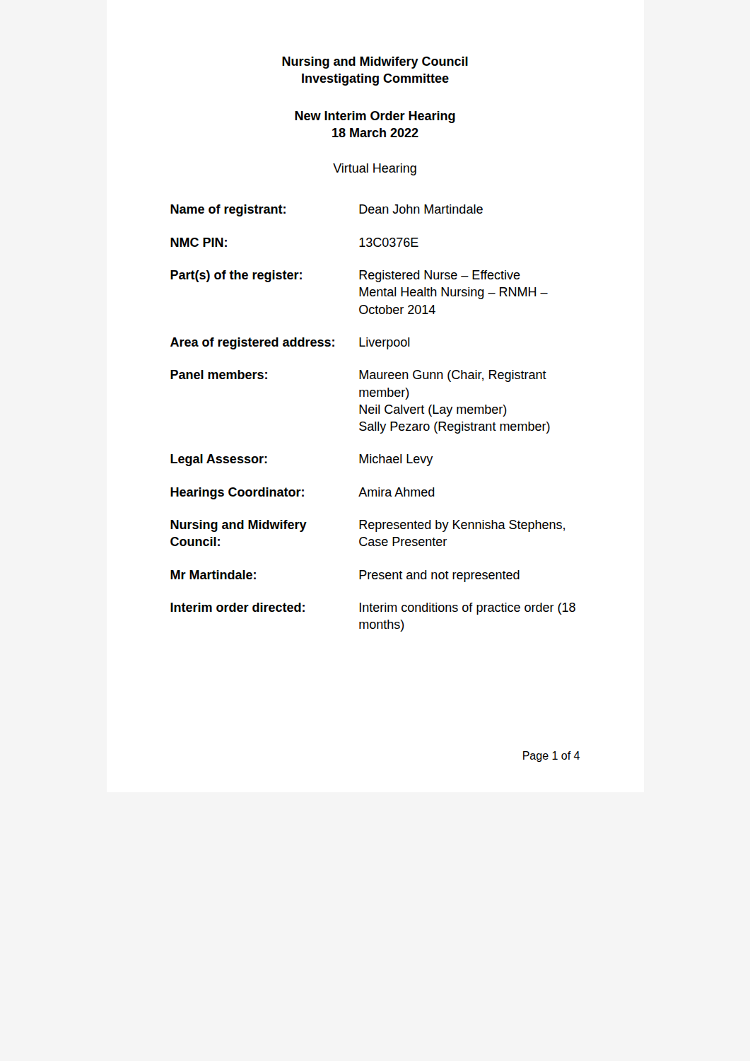Nursing and Midwifery Council
Investigating Committee
New Interim Order Hearing
18 March 2022
Virtual Hearing
| Name of registrant: | Dean John Martindale |
| NMC PIN: | 13C0376E |
| Part(s) of the register: | Registered Nurse – Effective Mental Health Nursing – RNMH – October 2014 |
| Area of registered address: | Liverpool |
| Panel members: | Maureen Gunn (Chair, Registrant member) Neil Calvert (Lay member) Sally Pezaro (Registrant member) |
| Legal Assessor: | Michael Levy |
| Hearings Coordinator: | Amira Ahmed |
| Nursing and Midwifery Council: | Represented by Kennisha Stephens, Case Presenter |
| Mr Martindale: | Present and not represented |
| Interim order directed: | Interim conditions of practice order (18 months) |
Page 1 of 4